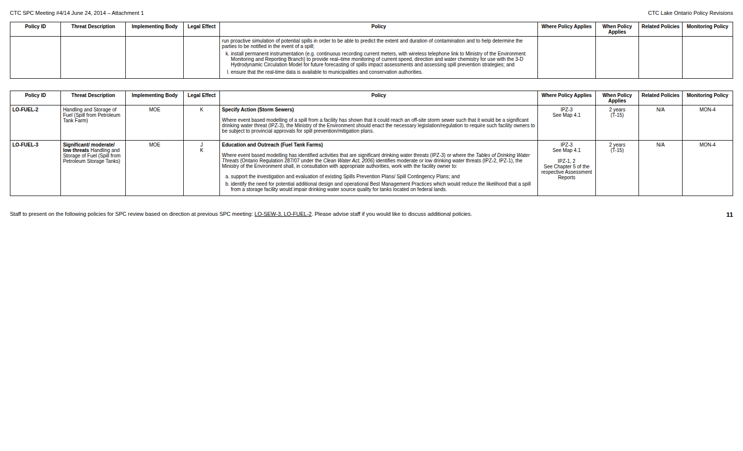CTC SPC Meeting #4/14 June 24, 2014 – Attachment 1
CTC Lake Ontario Policy Revisions
| Policy ID | Threat Description | Implementing Body | Legal Effect | Policy | Where Policy Applies | When Policy Applies | Related Policies | Monitoring Policy |
| --- | --- | --- | --- | --- | --- | --- | --- | --- |
| | | | | run proactive simulation of potential spills in order to be able to predict the extent and duration of contamination and to help determine the parties to be notified in the event of a spill; install permanent instrumentation (e.g. continuous recording current meters, with wireless telephone link to Ministry of the Environment Monitoring and Reporting Branch) to provide real–time monitoring of current speed, direction and water chemistry for use with the 3-D Hydrodynamic Circulation Model for future forecasting of spills impact assessments and assessing spill prevention strategies; and ensure that the real-time data is available to municipalities and conservation authorities. | | | | |
| Policy ID | Threat Description | Implementing Body | Legal Effect | Policy | Where Policy Applies | When Policy Applies | Related Policies | Monitoring Policy |
| --- | --- | --- | --- | --- | --- | --- | --- | --- |
| LO-FUEL-2 | Handling and Storage of Fuel (Spill from Petroleum Tank Farm) | MOE | K | Specify Action (Storm Sewers) Where event based modelling of a spill from a facility has shown that it could reach an off-site storm sewer such that it would be a significant drinking water threat (IPZ-3), the Ministry of the Environment should enact the necessary legislation/regulation to require such facility owners to be subject to provincial approvals for spill prevention/mitigation plans. | IPZ-3 See Map 4.1 | 2 years (T-15) | N/A | MON-4 |
| LO-FUEL-3 | Significant/ moderate/ low threats Handling and Storage of Fuel (Spill from Petroleum Storage Tanks) | MOE | J K | Education and Outreach (Fuel Tank Farms) Where event based modelling has identified activities that are significant drinking water threats (IPZ-3) or where the Tables of Drinking Water Threats (Ontario Regulation 287/07 under the Clean Water Act, 2006 ) identifies moderate or low drinking water threats (IPZ-2, IPZ-1), the Ministry of the Environment shall, in consultation with appropriate authorities, work with the facility owner to: support the investigation and evaluation of existing Spills Prevention Plans/ Spill Contingency Plans; and identify the need for potential additional design and operational Best Management Practices which would reduce the likelihood that a spill from a storage facility would impair drinking water source quality for tanks located on federal lands. | IPZ-3 See Map 4.1 IPZ-1, 2 See Chapter 5 of the respective Assessment Reports | 2 years (T-15) | N/A | MON-4 |
11 Staff to present on the following policies for SPC review based on direction at previous SPC meeting: LO-SEW-3, LO-FUEL-2. Please advise staff if you would like to discuss additional policies.